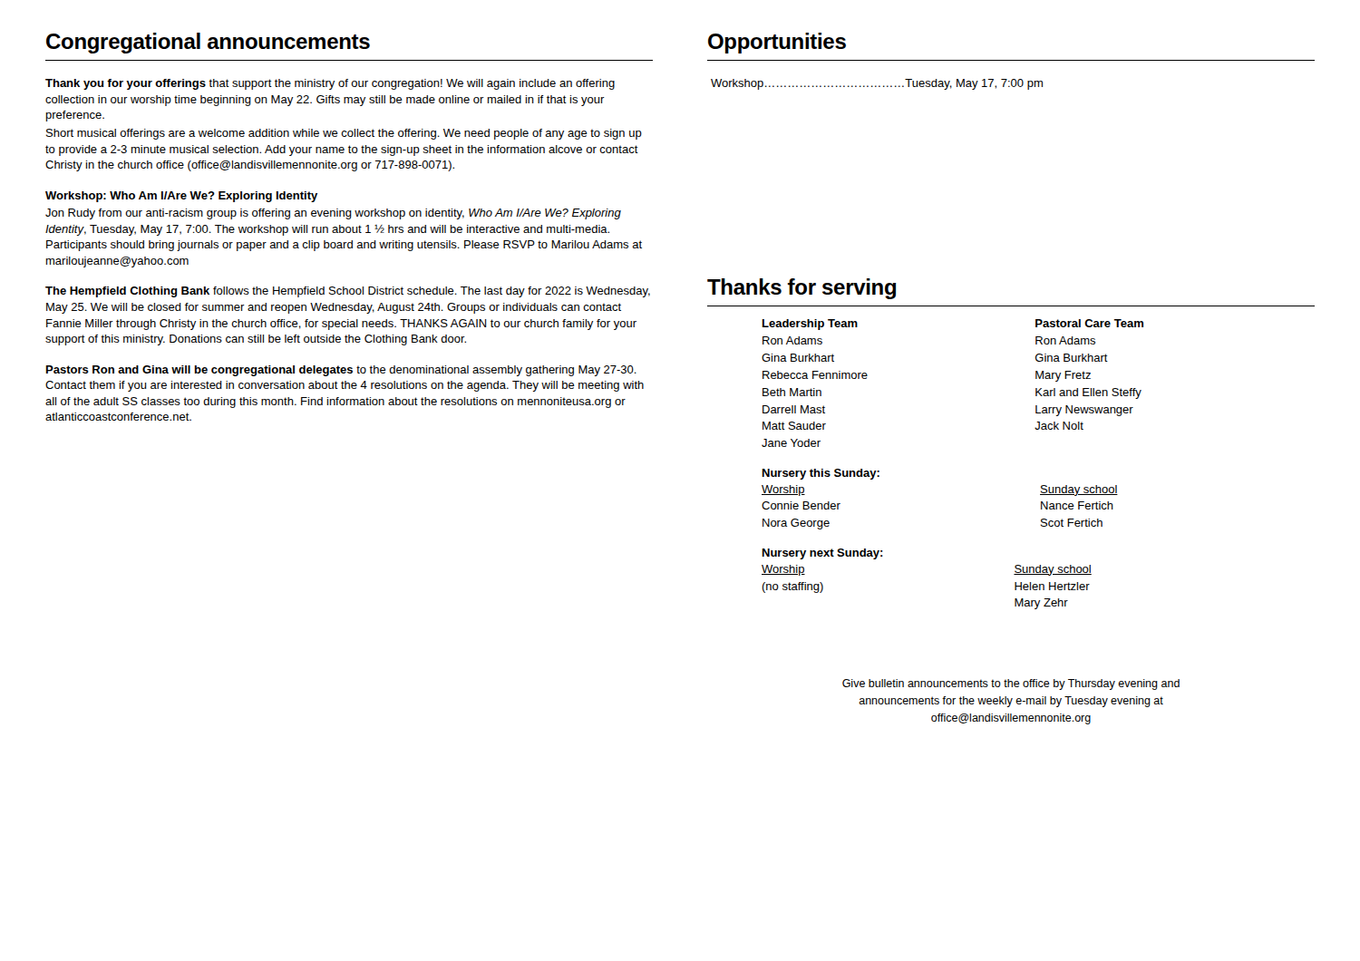Congregational announcements
Thank you for your offerings that support the ministry of our congregation! We will again include an offering collection in our worship time beginning on May 22. Gifts may still be made online or mailed in if that is your preference.
Short musical offerings are a welcome addition while we collect the offering. We need people of any age to sign up to provide a 2-3 minute musical selection. Add your name to the sign-up sheet in the information alcove or contact Christy in the church office (office@landisvillemennonite.org or 717-898-0071).
Workshop: Who Am I/Are We? Exploring Identity
Jon Rudy from our anti-racism group is offering an evening workshop on identity, Who Am I/Are We? Exploring Identity, Tuesday, May 17, 7:00. The workshop will run about 1 ½ hrs and will be interactive and multi-media. Participants should bring journals or paper and a clip board and writing utensils. Please RSVP to Marilou Adams at mariloujeanne@yahoo.com
The Hempfield Clothing Bank follows the Hempfield School District schedule. The last day for 2022 is Wednesday, May 25. We will be closed for summer and reopen Wednesday, August 24th. Groups or individuals can contact Fannie Miller through Christy in the church office, for special needs. THANKS AGAIN to our church family for your support of this ministry. Donations can still be left outside the Clothing Bank door.
Pastors Ron and Gina will be congregational delegates to the denominational assembly gathering May 27-30. Contact them if you are interested in conversation about the 4 resolutions on the agenda. They will be meeting with all of the adult SS classes too during this month. Find information about the resolutions on mennoniteusa.org or atlanticcoastconference.net.
Opportunities
Workshop………………………………Tuesday, May 17, 7:00 pm
Thanks for serving
| Leadership Team | Pastoral Care Team |
| Ron Adams | Ron Adams |
| Gina Burkhart | Gina Burkhart |
| Rebecca Fennimore | Mary Fretz |
| Beth Martin | Karl and Ellen Steffy |
| Darrell Mast | Larry Newswanger |
| Matt Sauder | Jack Nolt |
| Jane Yoder | |
Nursery this Sunday:
| Worship | Sunday school |
| Connie Bender | Nance Fertich |
| Nora George | Scot Fertich |
Nursery next Sunday:
| Worship | Sunday school |
| (no staffing) | Helen Hertzler |
| | Mary Zehr |
Give bulletin announcements to the office by Thursday evening and
announcements for the weekly e-mail by Tuesday evening at
office@landisvillemennonite.org